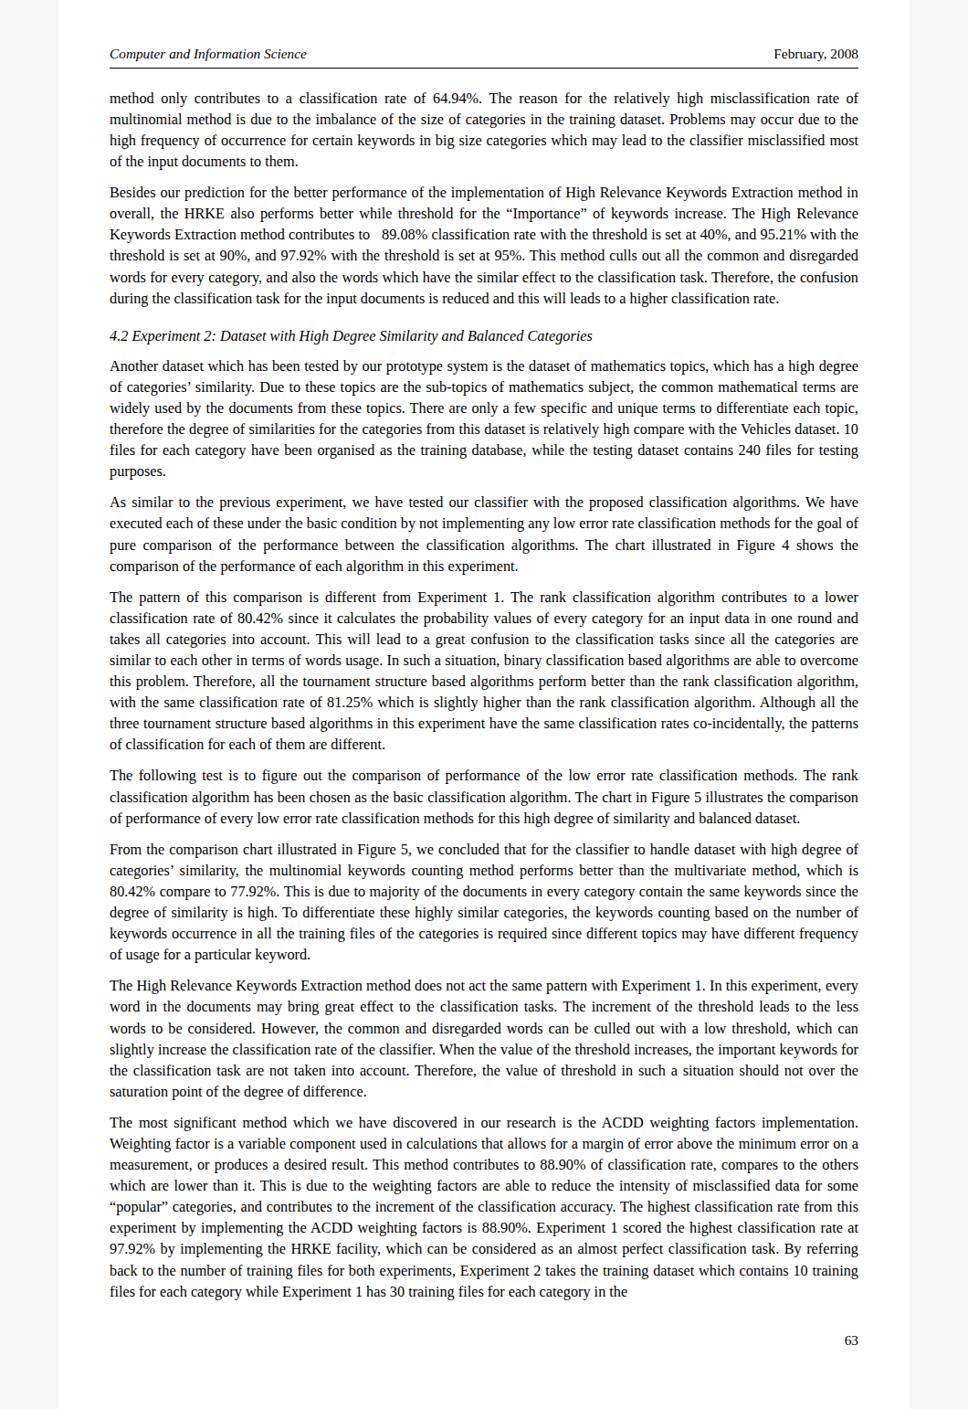Computer and Information Science February, 2008
method only contributes to a classification rate of 64.94%. The reason for the relatively high misclassification rate of multinomial method is due to the imbalance of the size of categories in the training dataset. Problems may occur due to the high frequency of occurrence for certain keywords in big size categories which may lead to the classifier misclassified most of the input documents to them.
Besides our prediction for the better performance of the implementation of High Relevance Keywords Extraction method in overall, the HRKE also performs better while threshold for the “Importance” of keywords increase. The High Relevance Keywords Extraction method contributes to 89.08% classification rate with the threshold is set at 40%, and 95.21% with the threshold is set at 90%, and 97.92% with the threshold is set at 95%. This method culls out all the common and disregarded words for every category, and also the words which have the similar effect to the classification task. Therefore, the confusion during the classification task for the input documents is reduced and this will leads to a higher classification rate.
4.2 Experiment 2: Dataset with High Degree Similarity and Balanced Categories
Another dataset which has been tested by our prototype system is the dataset of mathematics topics, which has a high degree of categories’ similarity. Due to these topics are the sub-topics of mathematics subject, the common mathematical terms are widely used by the documents from these topics. There are only a few specific and unique terms to differentiate each topic, therefore the degree of similarities for the categories from this dataset is relatively high compare with the Vehicles dataset. 10 files for each category have been organised as the training database, while the testing dataset contains 240 files for testing purposes.
As similar to the previous experiment, we have tested our classifier with the proposed classification algorithms. We have executed each of these under the basic condition by not implementing any low error rate classification methods for the goal of pure comparison of the performance between the classification algorithms. The chart illustrated in Figure 4 shows the comparison of the performance of each algorithm in this experiment.
The pattern of this comparison is different from Experiment 1. The rank classification algorithm contributes to a lower classification rate of 80.42% since it calculates the probability values of every category for an input data in one round and takes all categories into account. This will lead to a great confusion to the classification tasks since all the categories are similar to each other in terms of words usage. In such a situation, binary classification based algorithms are able to overcome this problem. Therefore, all the tournament structure based algorithms perform better than the rank classification algorithm, with the same classification rate of 81.25% which is slightly higher than the rank classification algorithm. Although all the three tournament structure based algorithms in this experiment have the same classification rates co-incidentally, the patterns of classification for each of them are different.
The following test is to figure out the comparison of performance of the low error rate classification methods. The rank classification algorithm has been chosen as the basic classification algorithm. The chart in Figure 5 illustrates the comparison of performance of every low error rate classification methods for this high degree of similarity and balanced dataset.
From the comparison chart illustrated in Figure 5, we concluded that for the classifier to handle dataset with high degree of categories’ similarity, the multinomial keywords counting method performs better than the multivariate method, which is 80.42% compare to 77.92%. This is due to majority of the documents in every category contain the same keywords since the degree of similarity is high. To differentiate these highly similar categories, the keywords counting based on the number of keywords occurrence in all the training files of the categories is required since different topics may have different frequency of usage for a particular keyword.
The High Relevance Keywords Extraction method does not act the same pattern with Experiment 1. In this experiment, every word in the documents may bring great effect to the classification tasks. The increment of the threshold leads to the less words to be considered. However, the common and disregarded words can be culled out with a low threshold, which can slightly increase the classification rate of the classifier. When the value of the threshold increases, the important keywords for the classification task are not taken into account. Therefore, the value of threshold in such a situation should not over the saturation point of the degree of difference.
The most significant method which we have discovered in our research is the ACDD weighting factors implementation. Weighting factor is a variable component used in calculations that allows for a margin of error above the minimum error on a measurement, or produces a desired result. This method contributes to 88.90% of classification rate, compares to the others which are lower than it. This is due to the weighting factors are able to reduce the intensity of misclassified data for some “popular” categories, and contributes to the increment of the classification accuracy. The highest classification rate from this experiment by implementing the ACDD weighting factors is 88.90%. Experiment 1 scored the highest classification rate at 97.92% by implementing the HRKE facility, which can be considered as an almost perfect classification task. By referring back to the number of training files for both experiments, Experiment 2 takes the training dataset which contains 10 training files for each category while Experiment 1 has 30 training files for each category in the
63